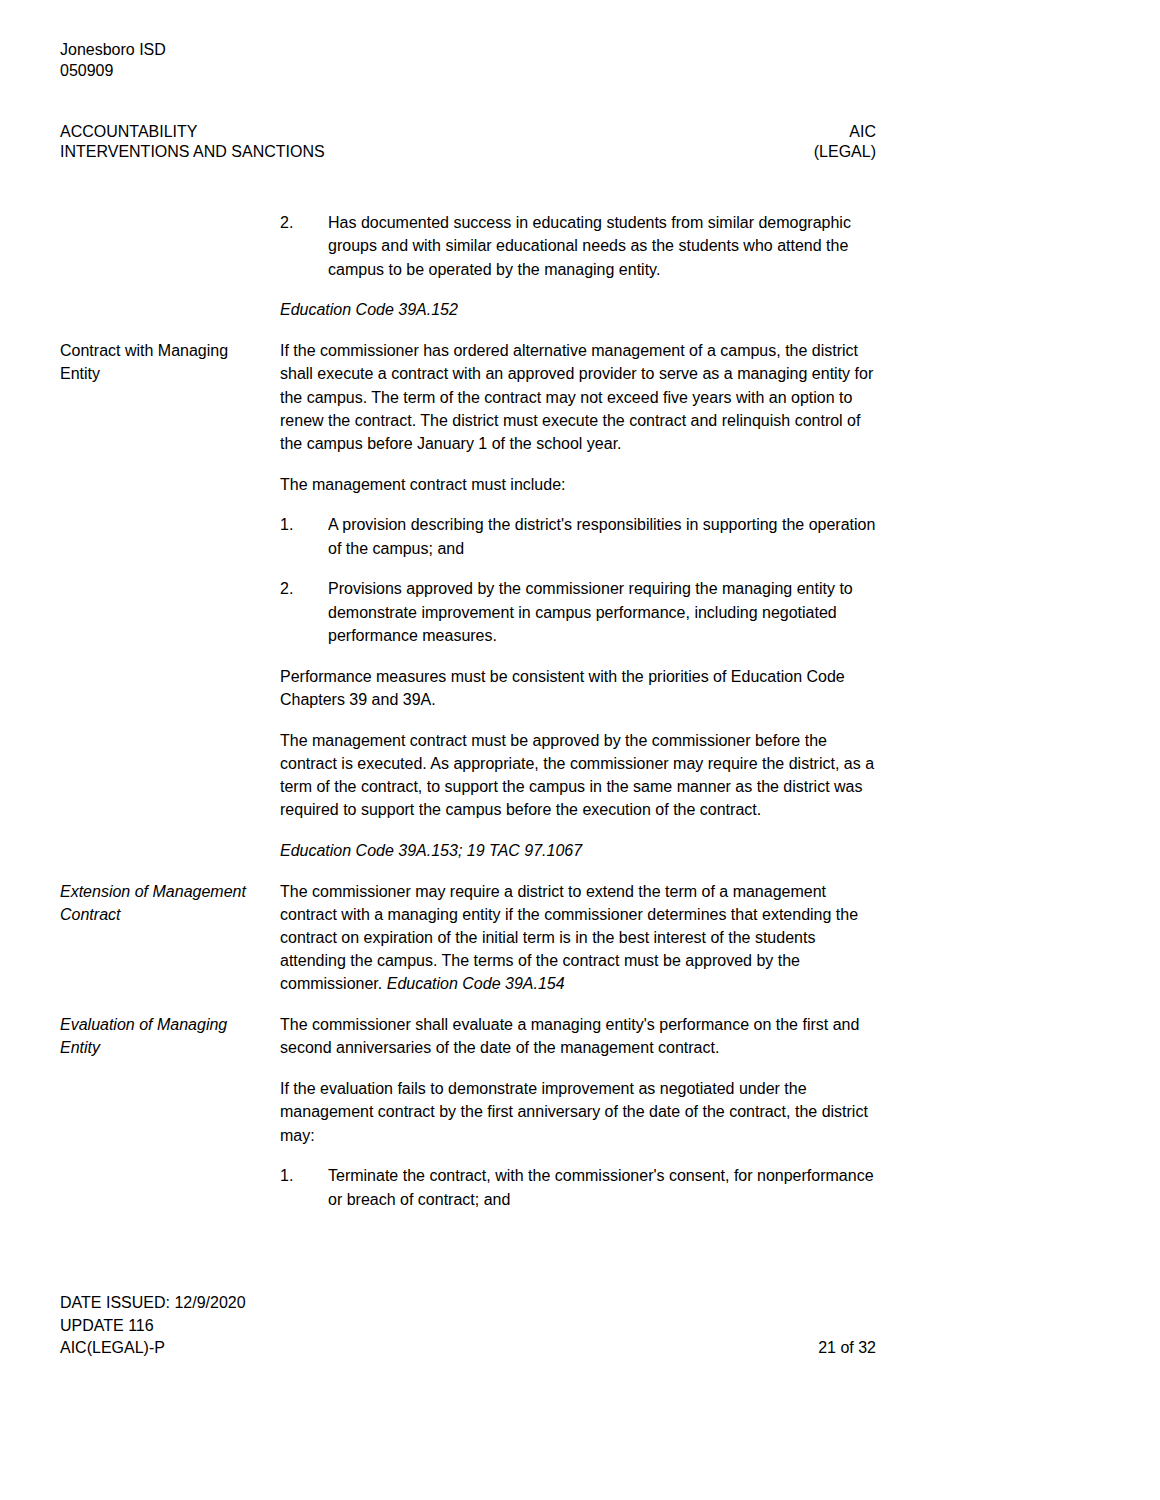Jonesboro ISD
050909
ACCOUNTABILITY
INTERVENTIONS AND SANCTIONS
AIC
(LEGAL)
2. Has documented success in educating students from similar demographic groups and with similar educational needs as the students who attend the campus to be operated by the managing entity.
Education Code 39A.152
Contract with Managing Entity
If the commissioner has ordered alternative management of a campus, the district shall execute a contract with an approved provider to serve as a managing entity for the campus. The term of the contract may not exceed five years with an option to renew the contract. The district must execute the contract and relinquish control of the campus before January 1 of the school year.
The management contract must include:
1. A provision describing the district's responsibilities in supporting the operation of the campus; and
2. Provisions approved by the commissioner requiring the managing entity to demonstrate improvement in campus performance, including negotiated performance measures.
Performance measures must be consistent with the priorities of Education Code Chapters 39 and 39A.
The management contract must be approved by the commissioner before the contract is executed. As appropriate, the commissioner may require the district, as a term of the contract, to support the campus in the same manner as the district was required to support the campus before the execution of the contract.
Education Code 39A.153; 19 TAC 97.1067
Extension of Management Contract
The commissioner may require a district to extend the term of a management contract with a managing entity if the commissioner determines that extending the contract on expiration of the initial term is in the best interest of the students attending the campus. The terms of the contract must be approved by the commissioner. Education Code 39A.154
Evaluation of Managing Entity
The commissioner shall evaluate a managing entity's performance on the first and second anniversaries of the date of the management contract.
If the evaluation fails to demonstrate improvement as negotiated under the management contract by the first anniversary of the date of the contract, the district may:
1. Terminate the contract, with the commissioner's consent, for nonperformance or breach of contract; and
DATE ISSUED: 12/9/2020
UPDATE 116
AIC(LEGAL)-P
21 of 32